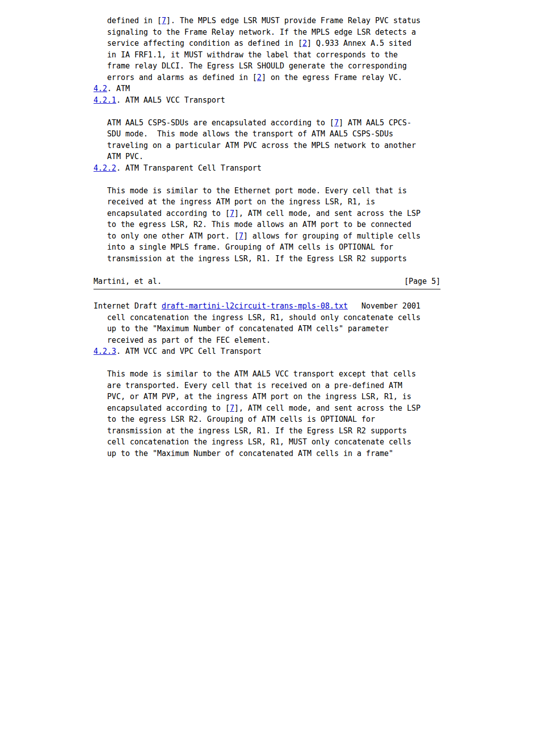defined in [7]. The MPLS edge LSR MUST provide Frame Relay PVC status
   signaling to the Frame Relay network. If the MPLS edge LSR detects a
   service affecting condition as defined in [2] Q.933 Annex A.5 sited
   in IA FRF1.1, it MUST withdraw the label that corresponds to the
   frame relay DLCI. The Egress LSR SHOULD generate the corresponding
   errors and alarms as defined in [2] on the egress Frame relay VC.
4.2. ATM
4.2.1. ATM AAL5 VCC Transport

   ATM AAL5 CSPS-SDUs are encapsulated according to [7] ATM AAL5 CPCS-
   SDU mode.  This mode allows the transport of ATM AAL5 CSPS-SDUs
   traveling on a particular ATM PVC across the MPLS network to another
   ATM PVC.
4.2.2. ATM Transparent Cell Transport

   This mode is similar to the Ethernet port mode. Every cell that is
   received at the ingress ATM port on the ingress LSR, R1, is
   encapsulated according to [7], ATM cell mode, and sent across the LSP
   to the egress LSR, R2. This mode allows an ATM port to be connected
   to only one other ATM port. [7] allows for grouping of multiple cells
   into a single MPLS frame. Grouping of ATM cells is OPTIONAL for
   transmission at the ingress LSR, R1. If the Egress LSR R2 supports

Martini, et al.
[Page 5]
Internet Draft draft-martini-l2circuit-trans-mpls-08.txt   November 2001
   cell concatenation the ingress LSR, R1, should only concatenate cells
   up to the "Maximum Number of concatenated ATM cells" parameter
   received as part of the FEC element.
4.2.3. ATM VCC and VPC Cell Transport

   This mode is similar to the ATM AAL5 VCC transport except that cells
   are transported. Every cell that is received on a pre-defined ATM
   PVC, or ATM PVP, at the ingress ATM port on the ingress LSR, R1, is
   encapsulated according to [7], ATM cell mode, and sent across the LSP
   to the egress LSR R2. Grouping of ATM cells is OPTIONAL for
   transmission at the ingress LSR, R1. If the Egress LSR R2 supports
   cell concatenation the ingress LSR, R1, MUST only concatenate cells
   up to the "Maximum Number of concatenated ATM cells in a frame"